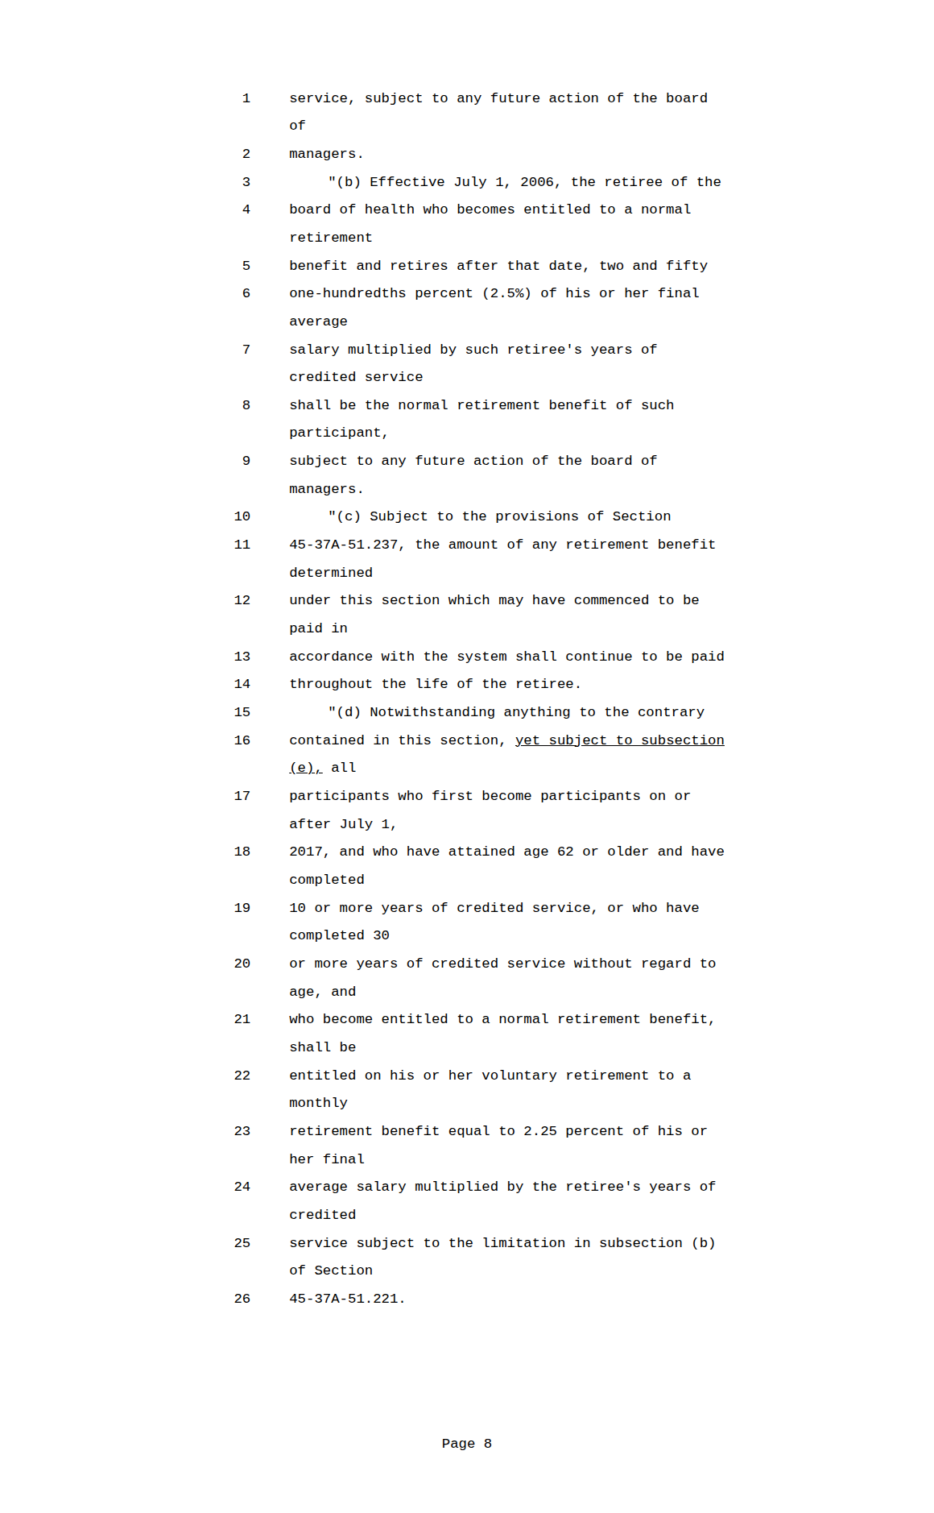service, subject to any future action of the board of
managers.
"(b) Effective July 1, 2006, the retiree of the
board of health who becomes entitled to a normal retirement
benefit and retires after that date, two and fifty
one-hundredths percent (2.5%) of his or her final average
salary multiplied by such retiree's years of credited service
shall be the normal retirement benefit of such participant,
subject to any future action of the board of managers.
"(c) Subject to the provisions of Section
45-37A-51.237, the amount of any retirement benefit determined
under this section which may have commenced to be paid in
accordance with the system shall continue to be paid
throughout the life of the retiree.
"(d) Notwithstanding anything to the contrary
contained in this section, yet subject to subsection (e), all
participants who first become participants on or after July 1,
2017, and who have attained age 62 or older and have completed
10 or more years of credited service, or who have completed 30
or more years of credited service without regard to age, and
who become entitled to a normal retirement benefit, shall be
entitled on his or her voluntary retirement to a monthly
retirement benefit equal to 2.25 percent of his or her final
average salary multiplied by the retiree's years of credited
service subject to the limitation in subsection (b) of Section
45-37A-51.221.
Page 8